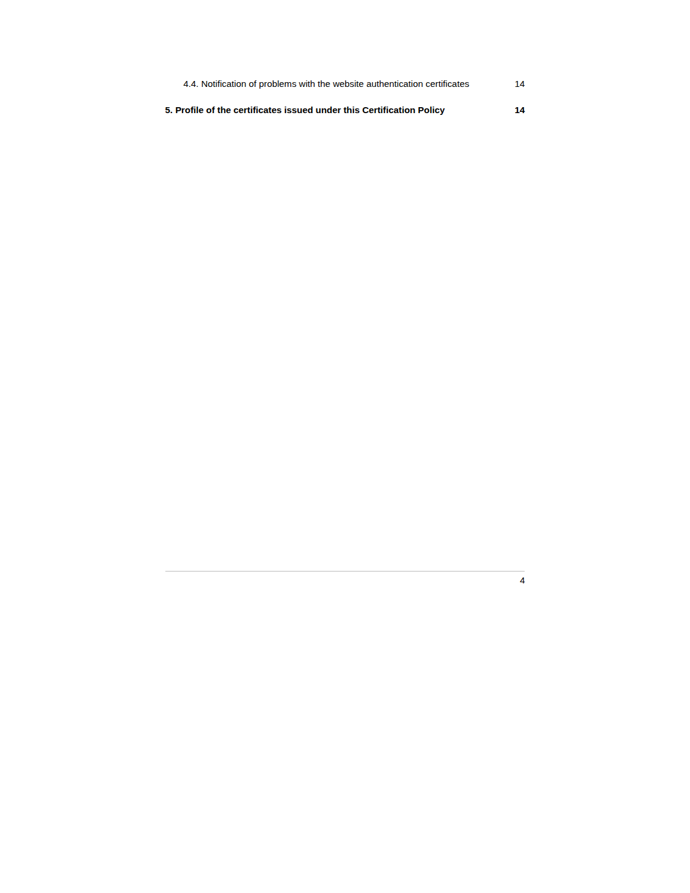| 4.4. Notification of problems with the website authentication certificates | 14 |
| 5. Profile of the certificates issued under this Certification Policy | 14 |
4